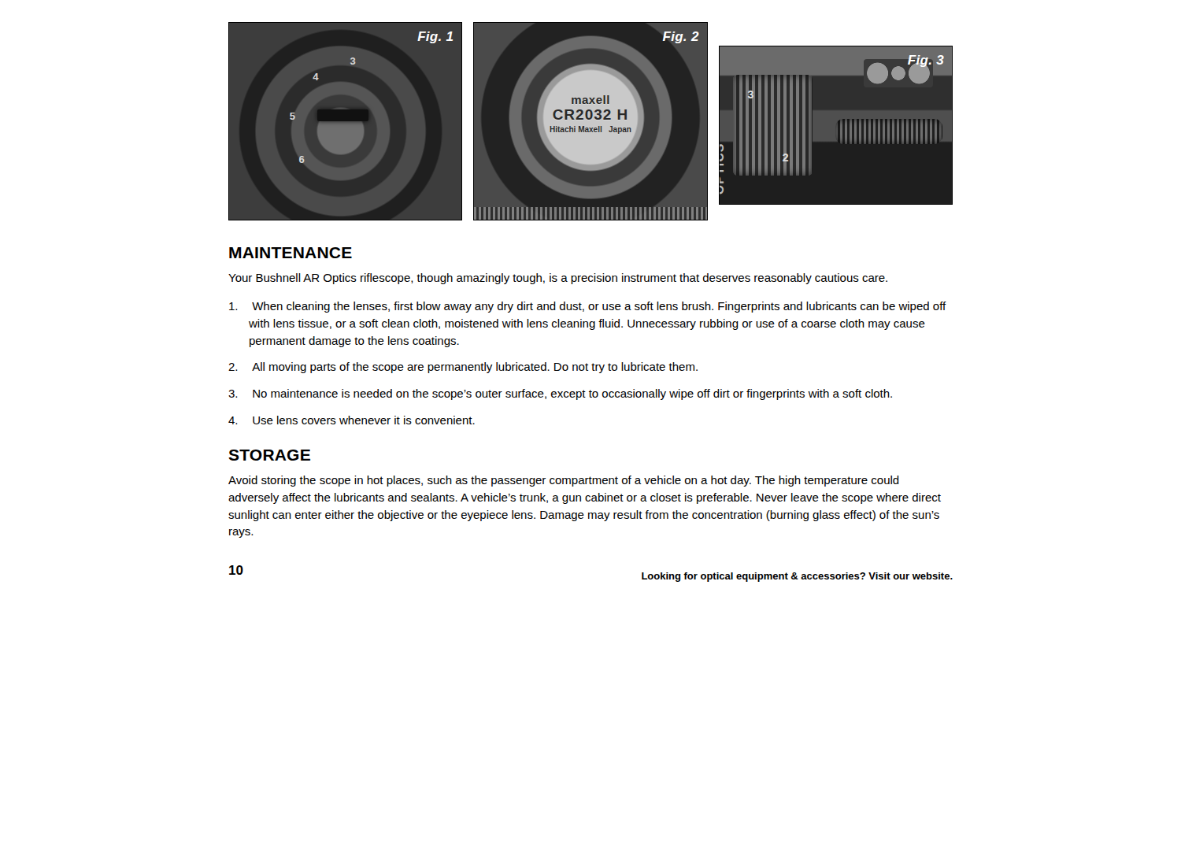3 4 5 6
Fig. 1
maxell
CR2032 H
Hitachi Maxell Japan
Fig. 2
3 2
OPTICS
Fig. 3
MAINTENANCE
Your Bushnell AR Optics riflescope, though amazingly tough, is a precision instrument that deserves reasonably cautious care.
1. When cleaning the lenses, first blow away any dry dirt and dust, or use a soft lens brush. Fingerprints and lubricants can be wiped off with lens tissue, or a soft clean cloth, moistened with lens cleaning fluid. Unnecessary rubbing or use of a coarse cloth may cause permanent damage to the lens coatings.
2. All moving parts of the scope are permanently lubricated. Do not try to lubricate them.
3. No maintenance is needed on the scope’s outer surface, except to occasionally wipe off dirt or fingerprints with a soft cloth.
4. Use lens covers whenever it is convenient.
STORAGE
Avoid storing the scope in hot places, such as the passenger compartment of a vehicle on a hot day. The high temperature could adversely affect the lubricants and sealants. A vehicle’s trunk, a gun cabinet or a closet is preferable. Never leave the scope where direct sunlight can enter either the objective or the eyepiece lens. Damage may result from the concentration (burning glass effect) of the sun’s rays.
10
Looking for optical equipment & accessories? Visit our website.